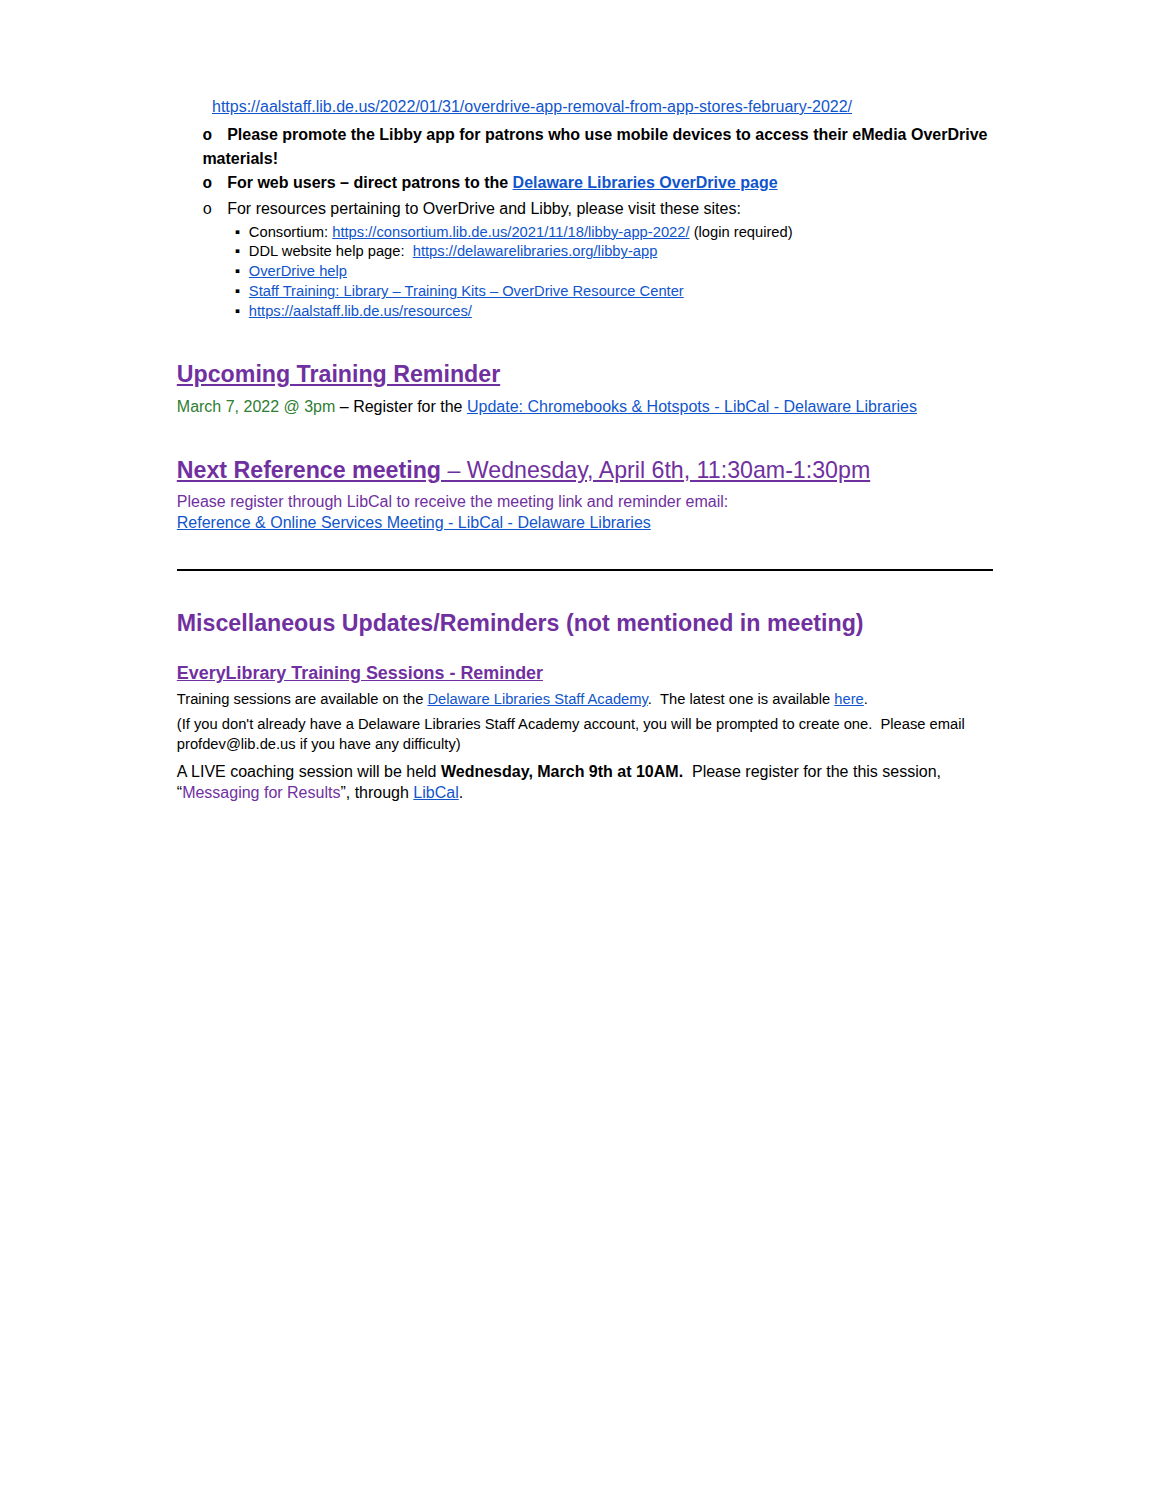https://aalstaff.lib.de.us/2022/01/31/overdrive-app-removal-from-app-stores-february-2022/
Please promote the Libby app for patrons who use mobile devices to access their eMedia OverDrive materials!
For web users – direct patrons to the Delaware Libraries OverDrive page
For resources pertaining to OverDrive and Libby, please visit these sites:
Consortium: https://consortium.lib.de.us/2021/11/18/libby-app-2022/ (login required)
DDL website help page: https://delawarelibraries.org/libby-app
OverDrive help
Staff Training: Library – Training Kits – OverDrive Resource Center
https://aalstaff.lib.de.us/resources/
Upcoming Training Reminder
March 7, 2022 @ 3pm – Register for the Update: Chromebooks & Hotspots - LibCal - Delaware Libraries
Next Reference meeting – Wednesday, April 6th, 11:30am-1:30pm
Please register through LibCal to receive the meeting link and reminder email:
Reference & Online Services Meeting - LibCal - Delaware Libraries
Miscellaneous Updates/Reminders (not mentioned in meeting)
EveryLibrary Training Sessions - Reminder
Training sessions are available on the Delaware Libraries Staff Academy. The latest one is available here.
(If you don't already have a Delaware Libraries Staff Academy account, you will be prompted to create one. Please email profdev@lib.de.us if you have any difficulty)
A LIVE coaching session will be held Wednesday, March 9th at 10AM. Please register for the this session, “Messaging for Results”, through LibCal.